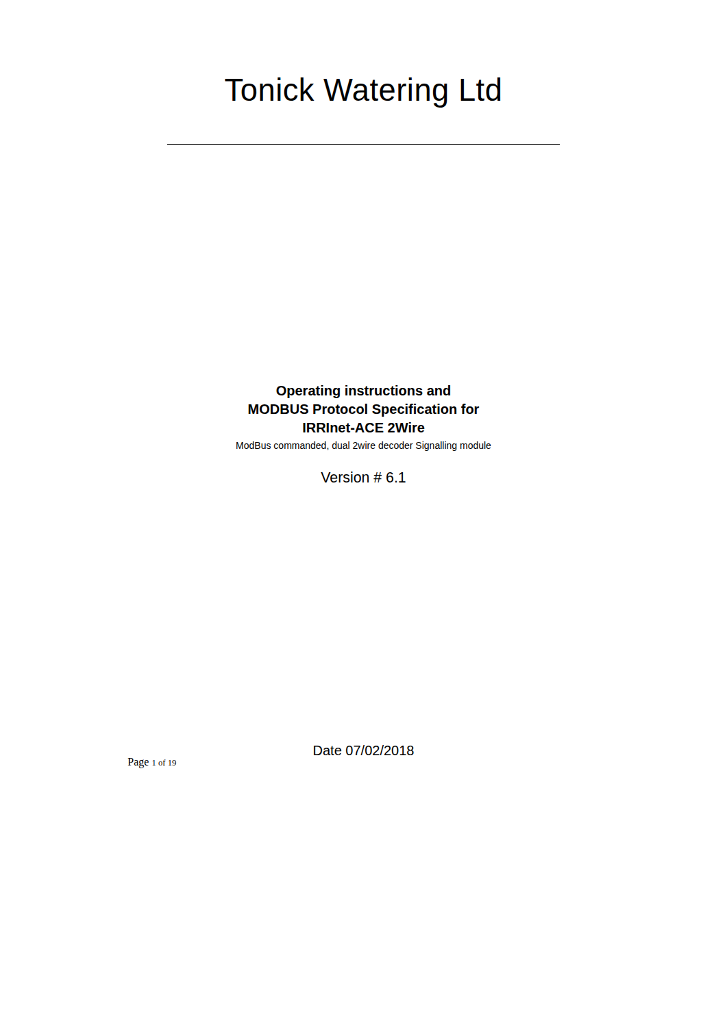Tonick Watering Ltd
Operating instructions and
MODBUS Protocol Specification for
IRRInet-ACE 2Wire
ModBus commanded, dual 2wire decoder Signalling module
Version # 6.1
Date 07/02/2018
Page 1 of 19